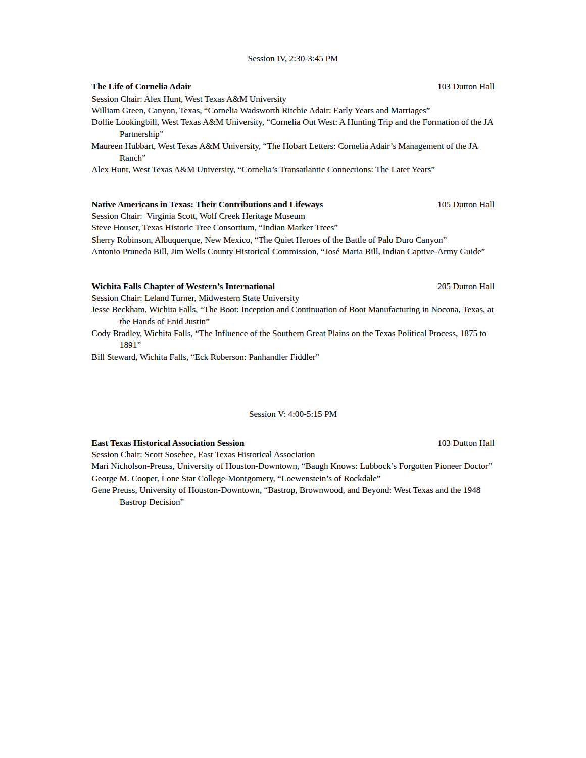Session IV, 2:30-3:45 PM
The Life of Cornelia Adair 103 Dutton Hall
Session Chair: Alex Hunt, West Texas A&M University
William Green, Canyon, Texas, “Cornelia Wadsworth Ritchie Adair: Early Years and Marriages”
Dollie Lookingbill, West Texas A&M University, “Cornelia Out West: A Hunting Trip and the Formation of the JA Partnership”
Maureen Hubbart, West Texas A&M University, “The Hobart Letters: Cornelia Adair’s Management of the JA Ranch”
Alex Hunt, West Texas A&M University, “Cornelia’s Transatlantic Connections: The Later Years”
Native Americans in Texas: Their Contributions and Lifeways 105 Dutton Hall
Session Chair: Virginia Scott, Wolf Creek Heritage Museum
Steve Houser, Texas Historic Tree Consortium, “Indian Marker Trees”
Sherry Robinson, Albuquerque, New Mexico, “The Quiet Heroes of the Battle of Palo Duro Canyon”
Antonio Pruneda Bill, Jim Wells County Historical Commission, “José Maria Bill, Indian Captive-Army Guide”
Wichita Falls Chapter of Western’s International 205 Dutton Hall
Session Chair: Leland Turner, Midwestern State University
Jesse Beckham, Wichita Falls, “The Boot: Inception and Continuation of Boot Manufacturing in Nocona, Texas, at the Hands of Enid Justin”
Cody Bradley, Wichita Falls, “The Influence of the Southern Great Plains on the Texas Political Process, 1875 to 1891”
Bill Steward, Wichita Falls, “Eck Roberson: Panhandler Fiddler”
Session V: 4:00-5:15 PM
East Texas Historical Association Session 103 Dutton Hall
Session Chair: Scott Sosebee, East Texas Historical Association
Mari Nicholson-Preuss, University of Houston-Downtown, “Baugh Knows: Lubbock’s Forgotten Pioneer Doctor”
George M. Cooper, Lone Star College-Montgomery, “Loewenstein’s of Rockdale”
Gene Preuss, University of Houston-Downtown, “Bastrop, Brownwood, and Beyond: West Texas and the 1948 Bastrop Decision”